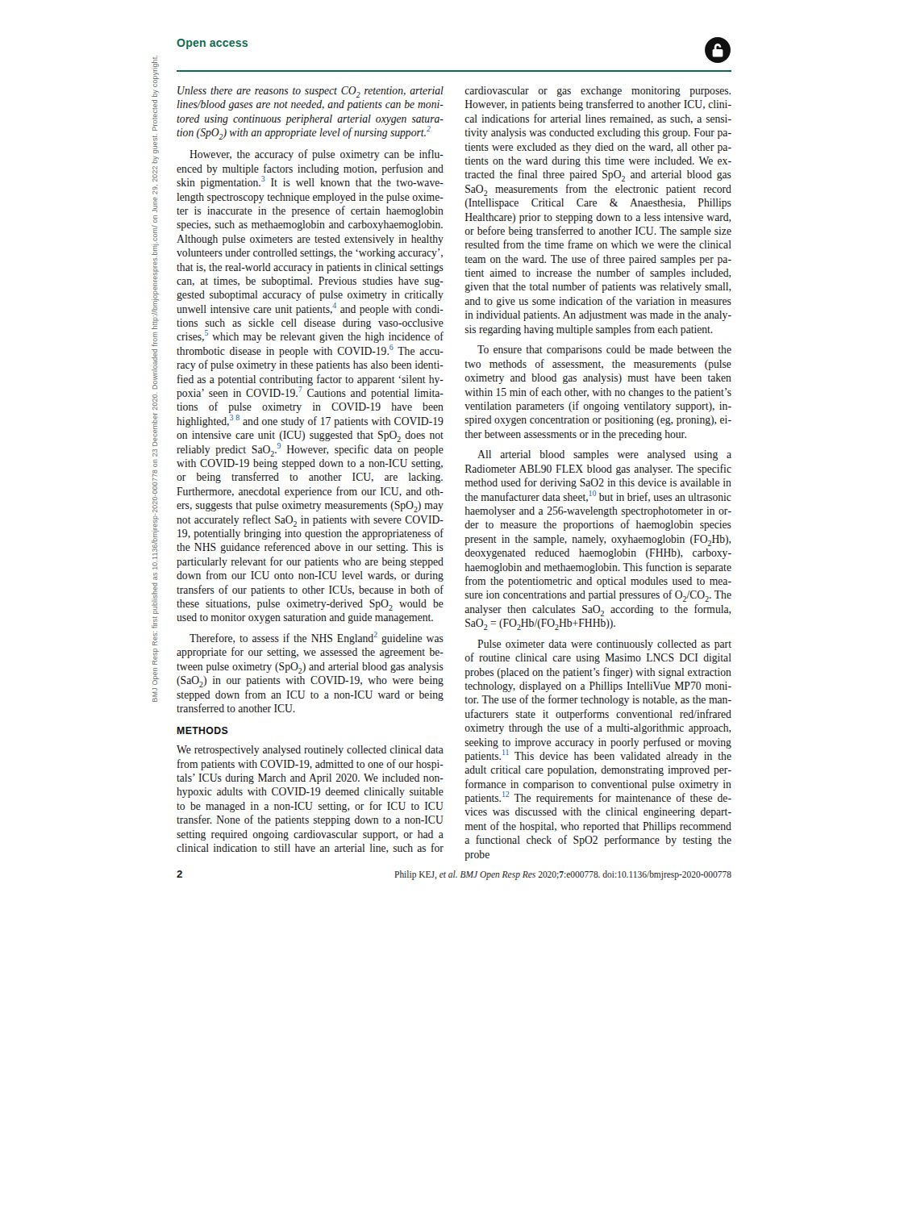BMJ Open Resp Res: first published as 10.1136/bmjresp-2020-000778 on 23 December 2020. Downloaded from http://bmjopenrespres.bmj.com/ on June 29, 2022 by guest. Protected by copyright.
Open access
Unless there are reasons to suspect CO2 retention, arterial lines/blood gases are not needed, and patients can be monitored using continuous peripheral arterial oxygen saturation (SpO2) with an appropriate level of nursing support.2
However, the accuracy of pulse oximetry can be influenced by multiple factors including motion, perfusion and skin pigmentation.3 It is well known that the two-wavelength spectroscopy technique employed in the pulse oximeter is inaccurate in the presence of certain haemoglobin species, such as methaemoglobin and carboxyhaemoglobin. Although pulse oximeters are tested extensively in healthy volunteers under controlled settings, the ‘working accuracy’, that is, the real-world accuracy in patients in clinical settings can, at times, be suboptimal. Previous studies have suggested suboptimal accuracy of pulse oximetry in critically unwell intensive care unit patients,4 and people with conditions such as sickle cell disease during vaso-occlusive crises,5 which may be relevant given the high incidence of thrombotic disease in people with COVID-19.6 The accuracy of pulse oximetry in these patients has also been identified as a potential contributing factor to apparent ‘silent hypoxia’ seen in COVID-19.7 Cautions and potential limitations of pulse oximetry in COVID-19 have been highlighted,3 8 and one study of 17 patients with COVID-19 on intensive care unit (ICU) suggested that SpO2 does not reliably predict SaO2.9 However, specific data on people with COVID-19 being stepped down to a non-ICU setting, or being transferred to another ICU, are lacking. Furthermore, anecdotal experience from our ICU, and others, suggests that pulse oximetry measurements (SpO2) may not accurately reflect SaO2 in patients with severe COVID-19, potentially bringing into question the appropriateness of the NHS guidance referenced above in our setting. This is particularly relevant for our patients who are being stepped down from our ICU onto non-ICU level wards, or during transfers of our patients to other ICUs, because in both of these situations, pulse oximetry-derived SpO2 would be used to monitor oxygen saturation and guide management.
Therefore, to assess if the NHS England2 guideline was appropriate for our setting, we assessed the agreement between pulse oximetry (SpO2) and arterial blood gas analysis (SaO2) in our patients with COVID-19, who were being stepped down from an ICU to a non-ICU ward or being transferred to another ICU.
Methods
We retrospectively analysed routinely collected clinical data from patients with COVID-19, admitted to one of our hospitals’ ICUs during March and April 2020. We included non-hypoxic adults with COVID-19 deemed clinically suitable to be managed in a non-ICU setting, or for ICU to ICU transfer. None of the patients stepping down to a non-ICU setting required ongoing cardiovascular support, or had a clinical indication to still have an arterial line, such as for cardiovascular or gas exchange monitoring purposes. However, in patients being transferred to another ICU, clinical indications for arterial lines remained, as such, a sensitivity analysis was conducted excluding this group. Four patients were excluded as they died on the ward, all other patients on the ward during this time were included. We extracted the final three paired SpO2 and arterial blood gas SaO2 measurements from the electronic patient record (Intellispace Critical Care & Anaesthesia, Phillips Healthcare) prior to stepping down to a less intensive ward, or before being transferred to another ICU. The sample size resulted from the time frame on which we were the clinical team on the ward. The use of three paired samples per patient aimed to increase the number of samples included, given that the total number of patients was relatively small, and to give us some indication of the variation in measures in individual patients. An adjustment was made in the analysis regarding having multiple samples from each patient.
To ensure that comparisons could be made between the two methods of assessment, the measurements (pulse oximetry and blood gas analysis) must have been taken within 15 min of each other, with no changes to the patient’s ventilation parameters (if ongoing ventilatory support), inspired oxygen concentration or positioning (eg, proning), either between assessments or in the preceding hour.
All arterial blood samples were analysed using a Radiometer ABL90 FLEX blood gas analyser. The specific method used for deriving SaO2 in this device is available in the manufacturer data sheet,10 but in brief, uses an ultrasonic haemolyser and a 256-wavelength spectrophotometer in order to measure the proportions of haemoglobin species present in the sample, namely, oxyhaemoglobin (FO2Hb), deoxygenated reduced haemoglobin (FHHb), carboxyhaemoglobin and methaemoglobin. This function is separate from the potentiometric and optical modules used to measure ion concentrations and partial pressures of O2/CO2. The analyser then calculates SaO2 according to the formula, SaO2 = (FO2Hb/(FO2Hb+FHHb)).
Pulse oximeter data were continuously collected as part of routine clinical care using Masimo LNCS DCI digital probes (placed on the patient’s finger) with signal extraction technology, displayed on a Phillips IntelliVue MP70 monitor. The use of the former technology is notable, as the manufacturers state it outperforms conventional red/infrared oximetry through the use of a multi-algorithmic approach, seeking to improve accuracy in poorly perfused or moving patients.11 This device has been validated already in the adult critical care population, demonstrating improved performance in comparison to conventional pulse oximetry in patients.12 The requirements for maintenance of these devices was discussed with the clinical engineering department of the hospital, who reported that Phillips recommend a functional check of SpO2 performance by testing the probe
2
Philip KEJ, et al. BMJ Open Resp Res 2020;7:e000778. doi:10.1136/bmjresp-2020-000778